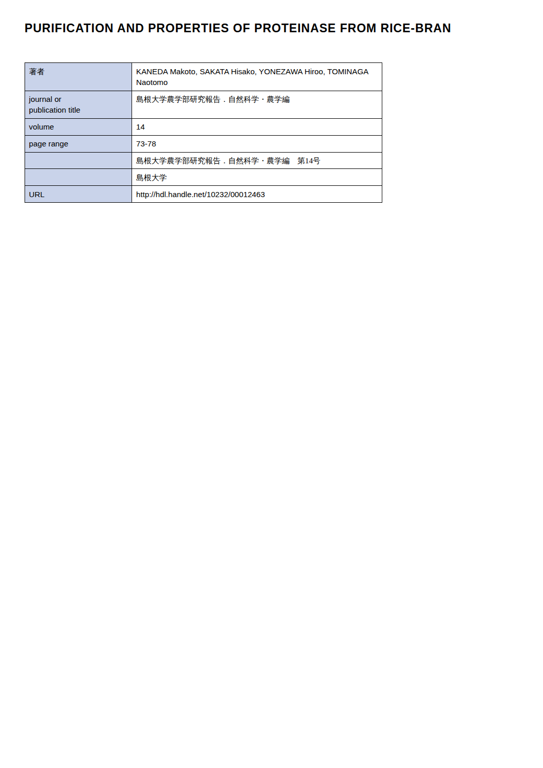PURIFICATION AND PROPERTIES OF PROTEINASE FROM RICE-BRAN
| 著者 | KANEDA Makoto, SAKATA Hisako, YONEZAWA Hiroo, TOMINAGA Naotomo |
| journal or publication title | 島根大学農学部研究報告．自然科学・農学編 |
| volume | 14 |
| page range | 73-78 |
| | 島根大学農学部研究報告．自然科学・農学編 第14号 |
| | 島根大学 |
| URL | http://hdl.handle.net/10232/00012463 |